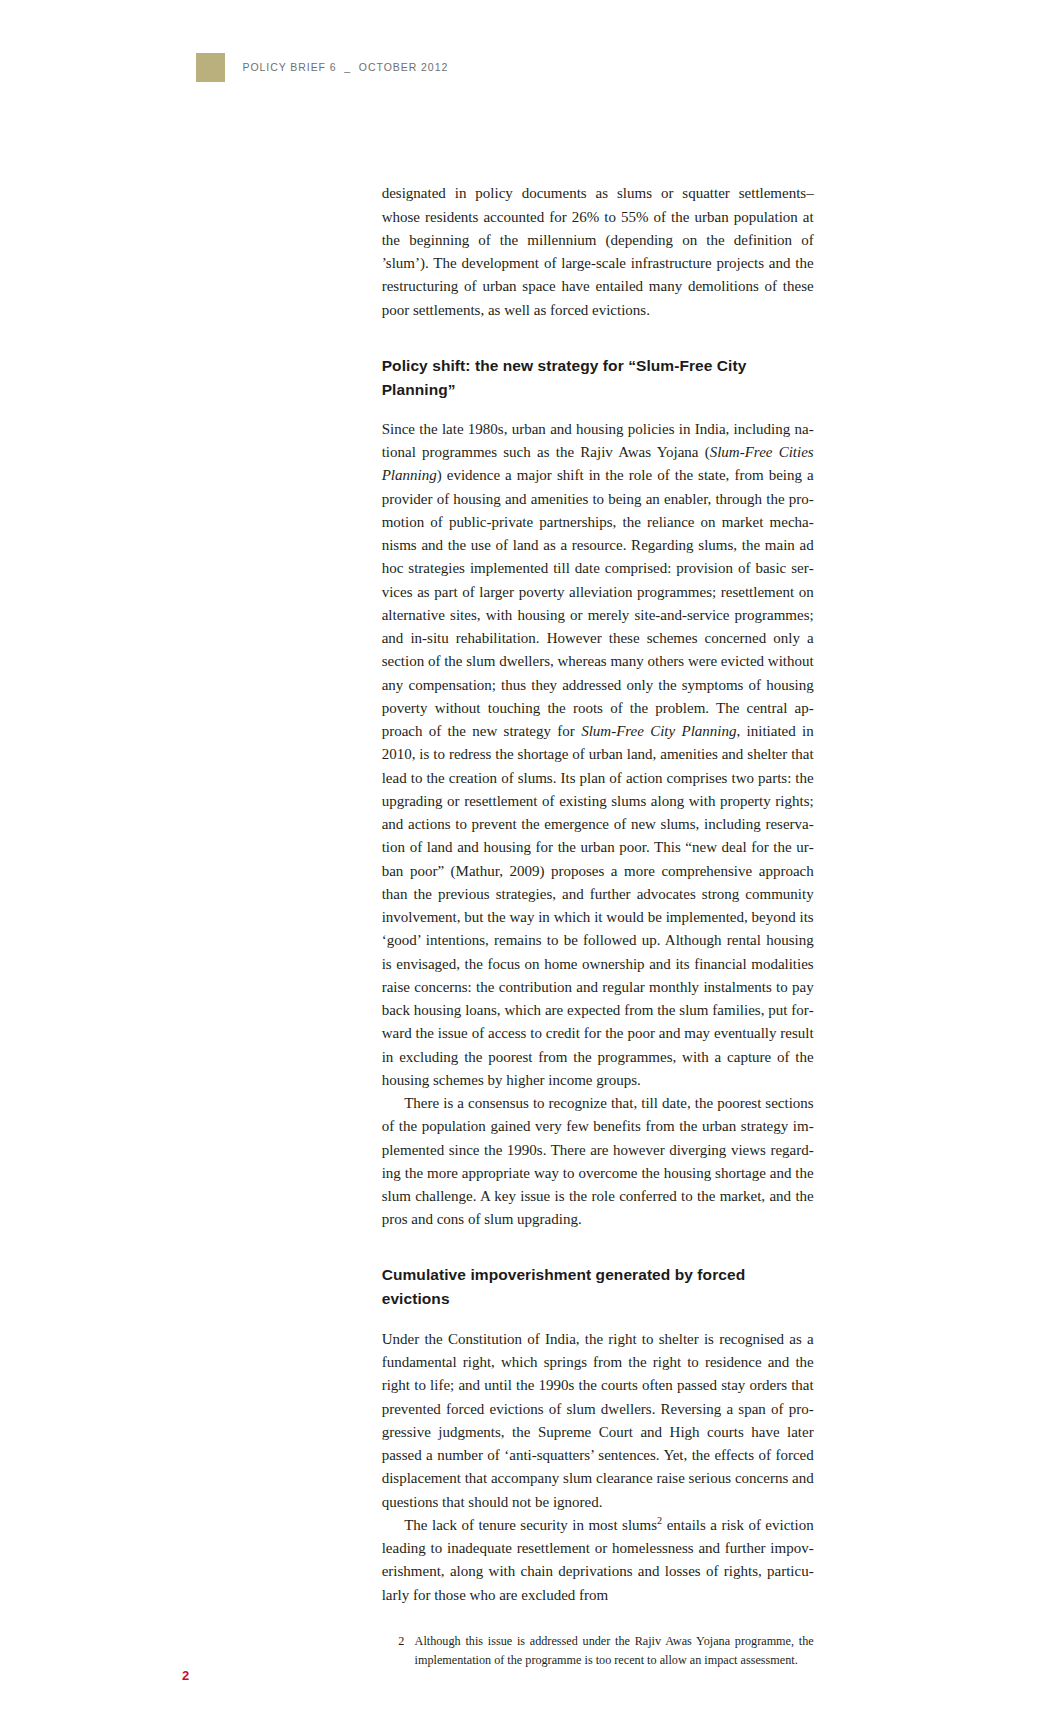Policy Brief 6 _ October 2012
designated in policy documents as slums or squatter settlements– whose residents accounted for 26% to 55% of the urban population at the beginning of the millennium (depending on the definition of ’slum’). The development of large-scale infrastructure projects and the restructuring of urban space have entailed many demolitions of these poor settlements, as well as forced evictions.
Policy shift: the new strategy for “Slum-Free City Planning”
Since the late 1980s, urban and housing policies in India, including national programmes such as the Rajiv Awas Yojana (Slum-Free Cities Planning) evidence a major shift in the role of the state, from being a provider of housing and amenities to being an enabler, through the promotion of public-private partnerships, the reliance on market mechanisms and the use of land as a resource. Regarding slums, the main ad hoc strategies implemented till date comprised: provision of basic services as part of larger poverty alleviation programmes; resettlement on alternative sites, with housing or merely site-and-service programmes; and in-situ rehabilitation. However these schemes concerned only a section of the slum dwellers, whereas many others were evicted without any compensation; thus they addressed only the symptoms of housing poverty without touching the roots of the problem. The central approach of the new strategy for Slum-Free City Planning, initiated in 2010, is to redress the shortage of urban land, amenities and shelter that lead to the creation of slums. Its plan of action comprises two parts: the upgrading or resettlement of existing slums along with property rights; and actions to prevent the emergence of new slums, including reservation of land and housing for the urban poor. This “new deal for the urban poor” (Mathur, 2009) proposes a more comprehensive approach than the previous strategies, and further advocates strong community involvement, but the way in which it would be implemented, beyond its ‘good’ intentions, remains to be followed up. Although rental housing is envisaged, the focus on home ownership and its financial modalities raise concerns: the contribution and regular monthly instalments to pay back housing loans, which are expected from the slum families, put forward the issue of access to credit for the poor and may eventually result in excluding the poorest from the programmes, with a capture of the housing schemes by higher income groups.
There is a consensus to recognize that, till date, the poorest sections of the population gained very few benefits from the urban strategy implemented since the 1990s. There are however diverging views regarding the more appropriate way to overcome the housing shortage and the slum challenge. A key issue is the role conferred to the market, and the pros and cons of slum upgrading.
Cumulative impoverishment generated by forced evictions
Under the Constitution of India, the right to shelter is recognised as a fundamental right, which springs from the right to residence and the right to life; and until the 1990s the courts often passed stay orders that prevented forced evictions of slum dwellers. Reversing a span of progressive judgments, the Supreme Court and High courts have later passed a number of ‘anti-squatters’ sentences. Yet, the effects of forced displacement that accompany slum clearance raise serious concerns and questions that should not be ignored.
The lack of tenure security in most slums2 entails a risk of eviction leading to inadequate resettlement or homelessness and further impoverishment, along with chain deprivations and losses of rights, particularly for those who are excluded from
2 Although this issue is addressed under the Rajiv Awas Yojana programme, the implementation of the programme is too recent to allow an impact assessment.
2